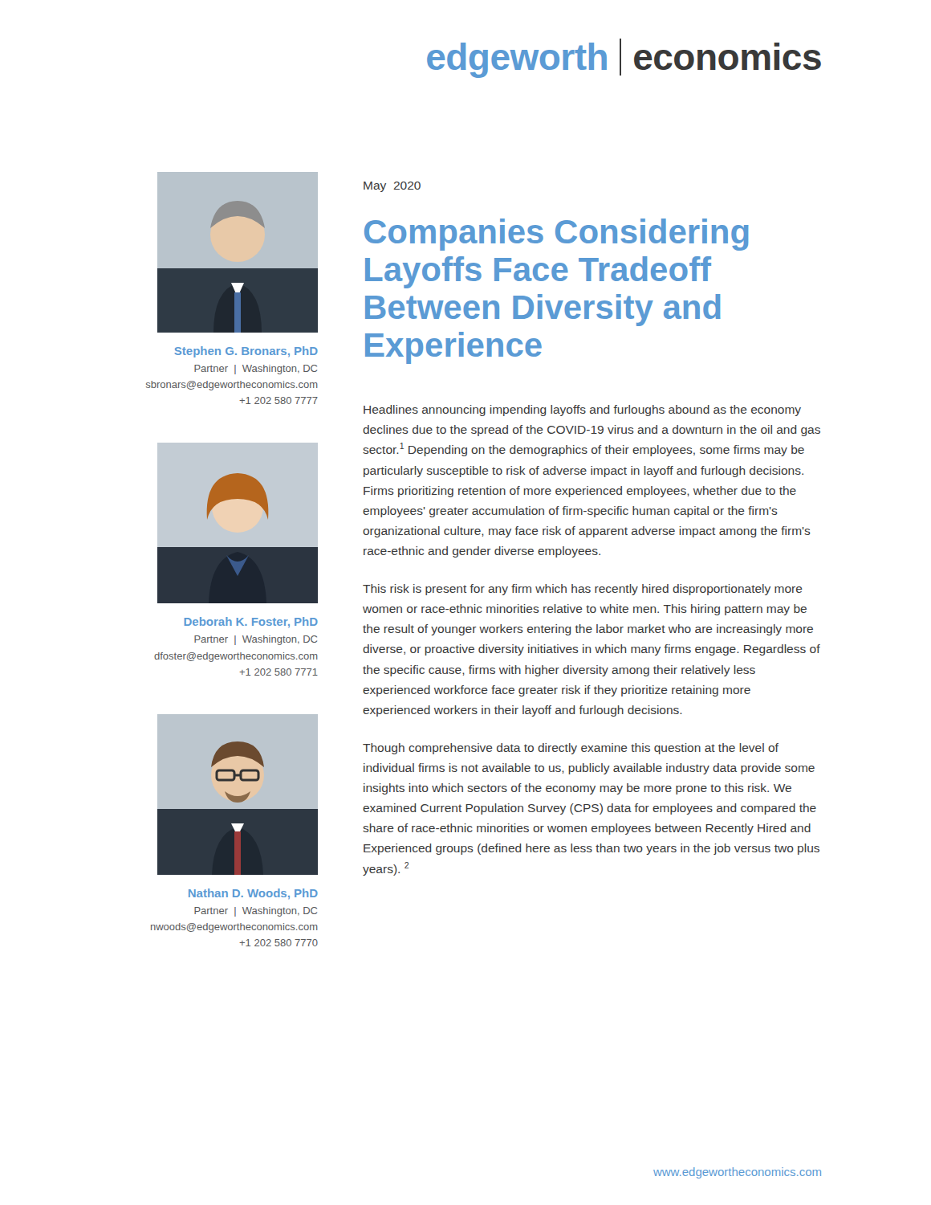edgeworth economics
Stephen G. Bronars, PhD
Partner | Washington, DC
sbronars@edgewortheconomics.com
+1 202 580 7777
Deborah K. Foster, PhD
Partner | Washington, DC
dfoster@edgewortheconomics.com
+1 202 580 7771
Nathan D. Woods, PhD
Partner | Washington, DC
nwoods@edgewortheconomics.com
+1 202 580 7770
May 2020
Companies Considering Layoffs Face Tradeoff Between Diversity and Experience
Headlines announcing impending layoffs and furloughs abound as the economy declines due to the spread of the COVID-19 virus and a downturn in the oil and gas sector.1 Depending on the demographics of their employees, some firms may be particularly susceptible to risk of adverse impact in layoff and furlough decisions. Firms prioritizing retention of more experienced employees, whether due to the employees' greater accumulation of firm-specific human capital or the firm's organizational culture, may face risk of apparent adverse impact among the firm's race-ethnic and gender diverse employees.
This risk is present for any firm which has recently hired disproportionately more women or race-ethnic minorities relative to white men. This hiring pattern may be the result of younger workers entering the labor market who are increasingly more diverse, or proactive diversity initiatives in which many firms engage. Regardless of the specific cause, firms with higher diversity among their relatively less experienced workforce face greater risk if they prioritize retaining more experienced workers in their layoff and furlough decisions.
Though comprehensive data to directly examine this question at the level of individual firms is not available to us, publicly available industry data provide some insights into which sectors of the economy may be more prone to this risk. We examined Current Population Survey (CPS) data for employees and compared the share of race-ethnic minorities or women employees between Recently Hired and Experienced groups (defined here as less than two years in the job versus two plus years). 2
www.edgewortheconomics.com